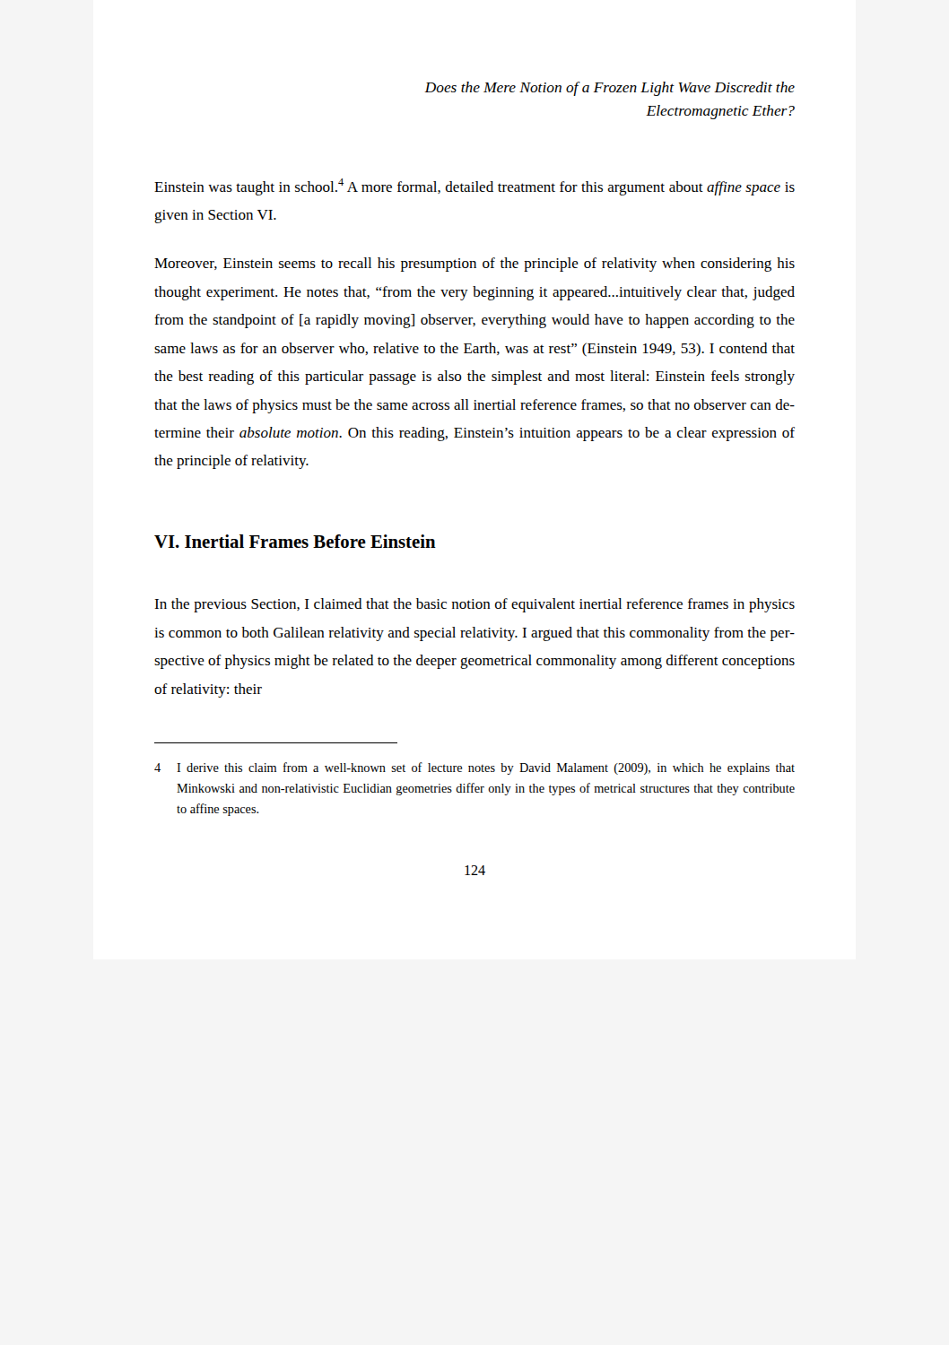Does the Mere Notion of a Frozen Light Wave Discredit the Electromagnetic Ether?
Einstein was taught in school.4 A more formal, detailed treatment for this argument about affine space is given in Section VI.
Moreover, Einstein seems to recall his presumption of the principle of relativity when considering his thought experiment. He notes that, “from the very beginning it appeared...intuitively clear that, judged from the standpoint of [a rapidly moving] observer, everything would have to happen according to the same laws as for an observer who, relative to the Earth, was at rest” (Einstein 1949, 53). I contend that the best reading of this particular passage is also the simplest and most literal: Einstein feels strongly that the laws of physics must be the same across all inertial reference frames, so that no observer can determine their absolute motion. On this reading, Einstein’s intuition appears to be a clear expression of the principle of relativity.
VI. Inertial Frames Before Einstein
In the previous Section, I claimed that the basic notion of equivalent inertial reference frames in physics is common to both Galilean relativity and special relativity. I argued that this commonality from the perspective of physics might be related to the deeper geometrical commonality among different conceptions of relativity: their
4 I derive this claim from a well-known set of lecture notes by David Malament (2009), in which he explains that Minkowski and non-relativistic Euclidian geometries differ only in the types of metrical structures that they contribute to affine spaces.
124